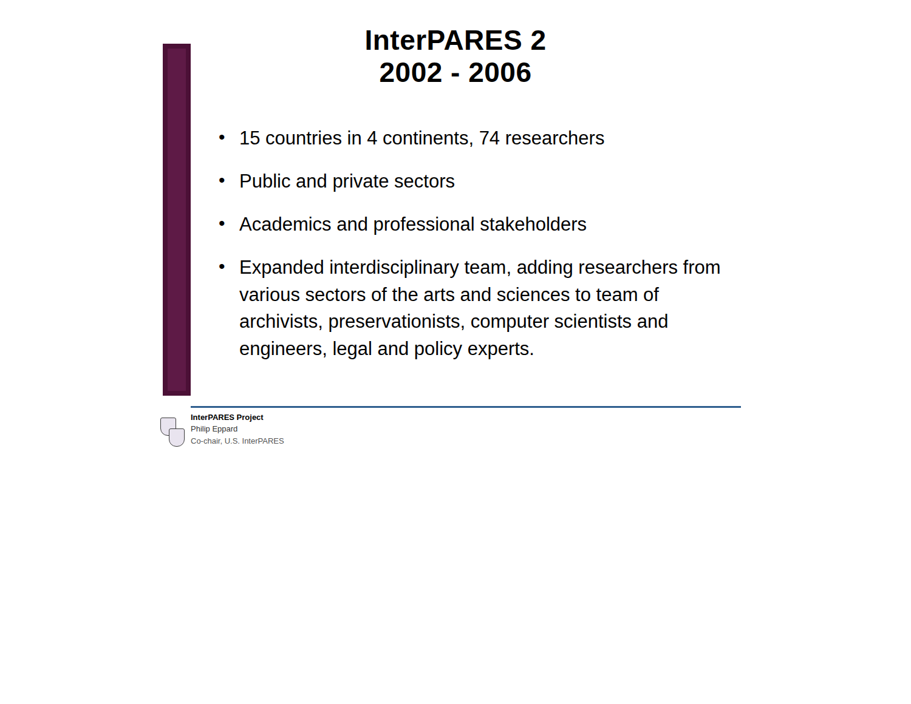InterPARES 2
2002 - 2006
15 countries in 4 continents, 74 researchers
Public and private sectors
Academics and professional stakeholders
Expanded interdisciplinary team, adding researchers from various sectors of the arts and sciences to team of archivists, preservationists, computer scientists and engineers, legal and policy experts.
InterPARES Project
Philip Eppard
Co-chair, U.S. InterPARES